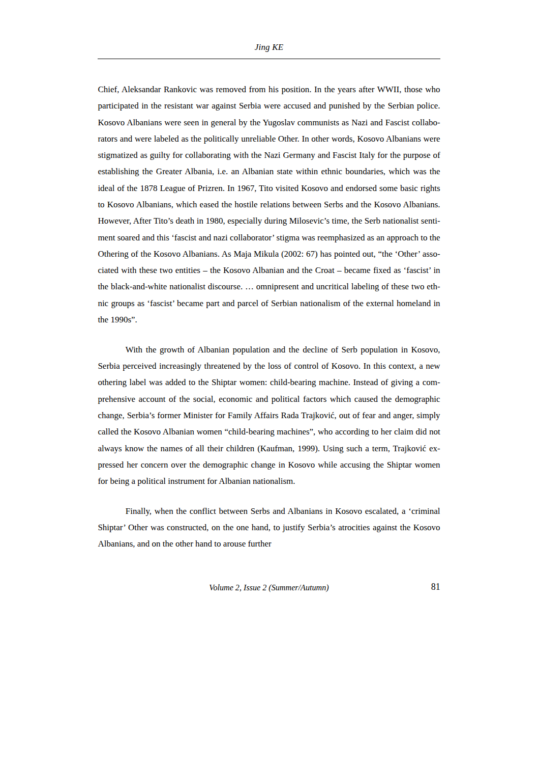Jing KE
Chief, Aleksandar Rankovic was removed from his position. In the years after WWII, those who participated in the resistant war against Serbia were accused and punished by the Serbian police. Kosovo Albanians were seen in general by the Yugoslav communists as Nazi and Fascist collaborators and were labeled as the politically unreliable Other. In other words, Kosovo Albanians were stigmatized as guilty for collaborating with the Nazi Germany and Fascist Italy for the purpose of establishing the Greater Albania, i.e. an Albanian state within ethnic boundaries, which was the ideal of the 1878 League of Prizren. In 1967, Tito visited Kosovo and endorsed some basic rights to Kosovo Albanians, which eased the hostile relations between Serbs and the Kosovo Albanians. However, After Tito’s death in 1980, especially during Milosevic’s time, the Serb nationalist sentiment soared and this ‘fascist and nazi collaborator’ stigma was reemphasized as an approach to the Othering of the Kosovo Albanians. As Maja Mikula (2002: 67) has pointed out, “the ‘Other’ associated with these two entities – the Kosovo Albanian and the Croat – became fixed as ‘fascist’ in the black-and-white nationalist discourse. … omnipresent and uncritical labeling of these two ethnic groups as ‘fascist’ became part and parcel of Serbian nationalism of the external homeland in the 1990s”.
With the growth of Albanian population and the decline of Serb population in Kosovo, Serbia perceived increasingly threatened by the loss of control of Kosovo. In this context, a new othering label was added to the Shiptar women: child-bearing machine. Instead of giving a comprehensive account of the social, economic and political factors which caused the demographic change, Serbia’s former Minister for Family Affairs Rada Trajković, out of fear and anger, simply called the Kosovo Albanian women “child-bearing machines”, who according to her claim did not always know the names of all their children (Kaufman, 1999). Using such a term, Trajković expressed her concern over the demographic change in Kosovo while accusing the Shiptar women for being a political instrument for Albanian nationalism.
Finally, when the conflict between Serbs and Albanians in Kosovo escalated, a ‘criminal Shiptar’ Other was constructed, on the one hand, to justify Serbia’s atrocities against the Kosovo Albanians, and on the other hand to arouse further
Volume 2, Issue 2 (Summer/Autumn) 81